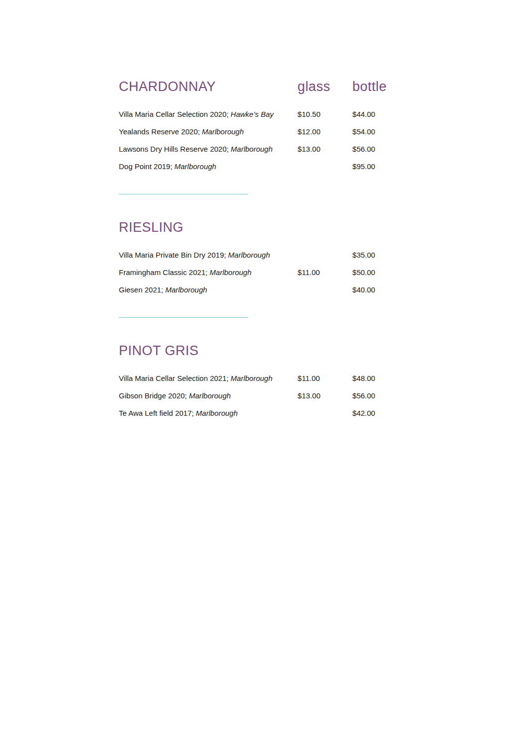| CHARDONNAY | glass | bottle |
| Villa Maria Cellar Selection 2020; Hawke’s Bay | $10.50 | $44.00 |
| Yealands Reserve 2020; Marlborough | $12.00 | $54.00 |
| Lawsons Dry Hills Reserve 2020; Marlborough | $13.00 | $56.00 |
| Dog Point 2019; Marlborough | | $95.00 |
| RIESLING | | |
| Villa Maria Private Bin Dry 2019; Marlborough | | $35.00 |
| Framingham Classic 2021; Marlborough | $11.00 | $50.00 |
| Giesen 2021; Marlborough | | $40.00 |
| PINOT GRIS | | |
| Villa Maria Cellar Selection 2021; Marlborough | $11.00 | $48.00 |
| Gibson Bridge 2020; Marlborough | $13.00 | $56.00 |
| Te Awa Left field 2017; Marlborough | | $42.00 |